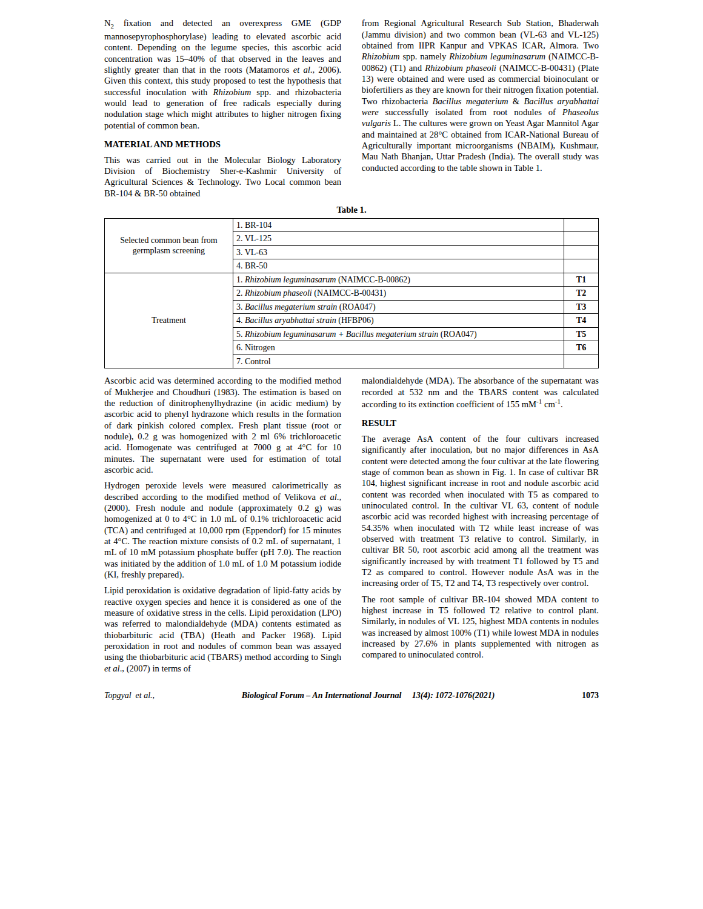N2 fixation and detected an overexpress GME (GDP mannosepyrophosphorylase) leading to elevated ascorbic acid content. Depending on the legume species, this ascorbic acid concentration was 15–40% of that observed in the leaves and slightly greater than that in the roots (Matamoros et al., 2006). Given this context, this study proposed to test the hypothesis that successful inoculation with Rhizobium spp. and rhizobacteria would lead to generation of free radicals especially during nodulation stage which might attributes to higher nitrogen fixing potential of common bean.
Material and Methods
This was carried out in the Molecular Biology Laboratory Division of Biochemistry Sher-e-Kashmir University of Agricultural Sciences & Technology. Two Local common bean BR-104 & BR-50 obtained
from Regional Agricultural Research Sub Station, Bhaderwah (Jammu division) and two common bean (VL-63 and VL-125) obtained from IIPR Kanpur and VPKAS ICAR, Almora. Two Rhizobium spp. namely Rhizobium leguminasarum (NAIMCC-B-00862) (T1) and Rhizobium phaseoli (NAIMCC-B-00431) (Plate 13) were obtained and were used as commercial bioinoculant or biofertiliers as they are known for their nitrogen fixation potential. Two rhizobacteria Bacillus megaterium & Bacillus aryabhattai were successfully isolated from root nodules of Phaseolus vulgaris L. The cultures were grown on Yeast Agar Mannitol Agar and maintained at 28°C obtained from ICAR-National Bureau of Agriculturally important microorganisms (NBAIM), Kushmaur, Mau Nath Bhanjan, Uttar Pradesh (India). The overall study was conducted according to the table shown in Table 1.
Table 1.
| Selected common bean from germplasm screening | 1. BR-104 | |
| 2. VL-125 | |
| 3. VL-63 | |
| 4. BR-50 | |
| Treatment | 1. Rhizobium leguminasarum (NAIMCC-B-00862) | T1 |
| 2. Rhizobium phaseoli (NAIMCC-B-00431) | T2 |
| 3. Bacillus megaterium strain (ROA047) | T3 |
| 4. Bacillus aryabhattai strain (HFBP06) | T4 |
| 5. Rhizobium leguminasarum + Bacillus megaterium strain (ROA047) | T5 |
| 6. Nitrogen | T6 |
| 7. Control | |
Ascorbic acid was determined according to the modified method of Mukherjee and Choudhuri (1983). The estimation is based on the reduction of dinitrophenylhydrazine (in acidic medium) by ascorbic acid to phenyl hydrazone which results in the formation of dark pinkish colored complex. Fresh plant tissue (root or nodule), 0.2 g was homogenized with 2 ml 6% trichloroacetic acid. Homogenate was centrifuged at 7000 g at 4°C for 10 minutes. The supernatant were used for estimation of total ascorbic acid.
Hydrogen peroxide levels were measured calorimetrically as described according to the modified method of Velikova et al., (2000). Fresh nodule and nodule (approximately 0.2 g) was homogenized at 0 to 4°C in 1.0 mL of 0.1% trichloroacetic acid (TCA) and centrifuged at 10,000 rpm (Eppendorf) for 15 minutes at 4°C. The reaction mixture consists of 0.2 mL of supernatant, 1 mL of 10 mM potassium phosphate buffer (pH 7.0). The reaction was initiated by the addition of 1.0 mL of 1.0 M potassium iodide (KI, freshly prepared).
Lipid peroxidation is oxidative degradation of lipid-fatty acids by reactive oxygen species and hence it is considered as one of the measure of oxidative stress in the cells. Lipid peroxidation (LPO) was referred to malondialdehyde (MDA) contents estimated as thiobarbituric acid (TBA) (Heath and Packer 1968). Lipid peroxidation in root and nodules of common bean was assayed using the thiobarbituric acid (TBARS) method according to Singh et al., (2007) in terms of
malondialdehyde (MDA). The absorbance of the supernatant was recorded at 532 nm and the TBARS content was calculated according to its extinction coefficient of 155 mM-1 cm-1.
Result
The average AsA content of the four cultivars increased significantly after inoculation, but no major differences in AsA content were detected among the four cultivar at the late flowering stage of common bean as shown in Fig. 1. In case of cultivar BR 104, highest significant increase in root and nodule ascorbic acid content was recorded when inoculated with T5 as compared to uninoculated control. In the cultivar VL 63, content of nodule ascorbic acid was recorded highest with increasing percentage of 54.35% when inoculated with T2 while least increase of was observed with treatment T3 relative to control. Similarly, in cultivar BR 50, root ascorbic acid among all the treatment was significantly increased by with treatment T1 followed by T5 and T2 as compared to control. However nodule AsA was in the increasing order of T5, T2 and T4, T3 respectively over control.
The root sample of cultivar BR-104 showed MDA content to highest increase in T5 followed T2 relative to control plant. Similarly, in nodules of VL 125, highest MDA contents in nodules was increased by almost 100% (T1) while lowest MDA in nodules increased by 27.6% in plants supplemented with nitrogen as compared to uninoculated control.
Topgyal et al., Biological Forum – An International Journal 13(4): 1072-1076(2021) 1073